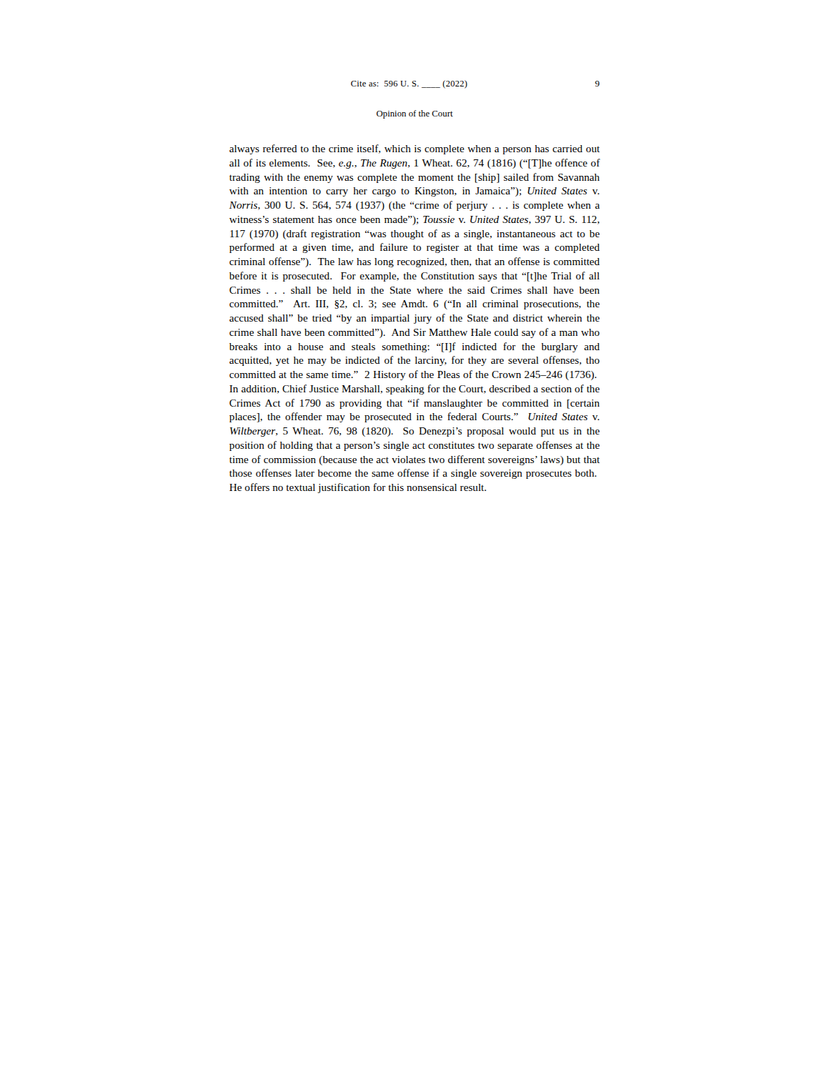Cite as: 596 U. S. ____ (2022) 9
Opinion of the Court
always referred to the crime itself, which is complete when a person has carried out all of its elements. See, e.g., The Rugen, 1 Wheat. 62, 74 (1816) (“[T]he offence of trading with the enemy was complete the moment the [ship] sailed from Savannah with an intention to carry her cargo to Kingston, in Jamaica”); United States v. Norris, 300 U. S. 564, 574 (1937) (the “crime of perjury . . . is complete when a witness’s statement has once been made”); Toussie v. United States, 397 U. S. 112, 117 (1970) (draft registration “was thought of as a single, instantaneous act to be performed at a given time, and failure to register at that time was a completed criminal offense”). The law has long recognized, then, that an offense is committed before it is prosecuted. For example, the Constitution says that “[t]he Trial of all Crimes . . . shall be held in the State where the said Crimes shall have been committed.” Art. III, §2, cl. 3; see Amdt. 6 (“In all criminal prosecutions, the accused shall” be tried “by an impartial jury of the State and district wherein the crime shall have been committed”). And Sir Matthew Hale could say of a man who breaks into a house and steals something: “[I]f indicted for the burglary and acquitted, yet he may be indicted of the larciny, for they are several offenses, tho committed at the same time.” 2 History of the Pleas of the Crown 245–246 (1736). In addition, Chief Justice Marshall, speaking for the Court, described a section of the Crimes Act of 1790 as providing that “if manslaughter be committed in [certain places], the offender may be prosecuted in the federal Courts.” United States v. Wiltberger, 5 Wheat. 76, 98 (1820). So Denezpi’s proposal would put us in the position of holding that a person’s single act constitutes two separate offenses at the time of commission (because the act violates two different sovereigns’ laws) but that those offenses later become the same offense if a single sovereign prosecutes both. He offers no textual justification for this nonsensical result.